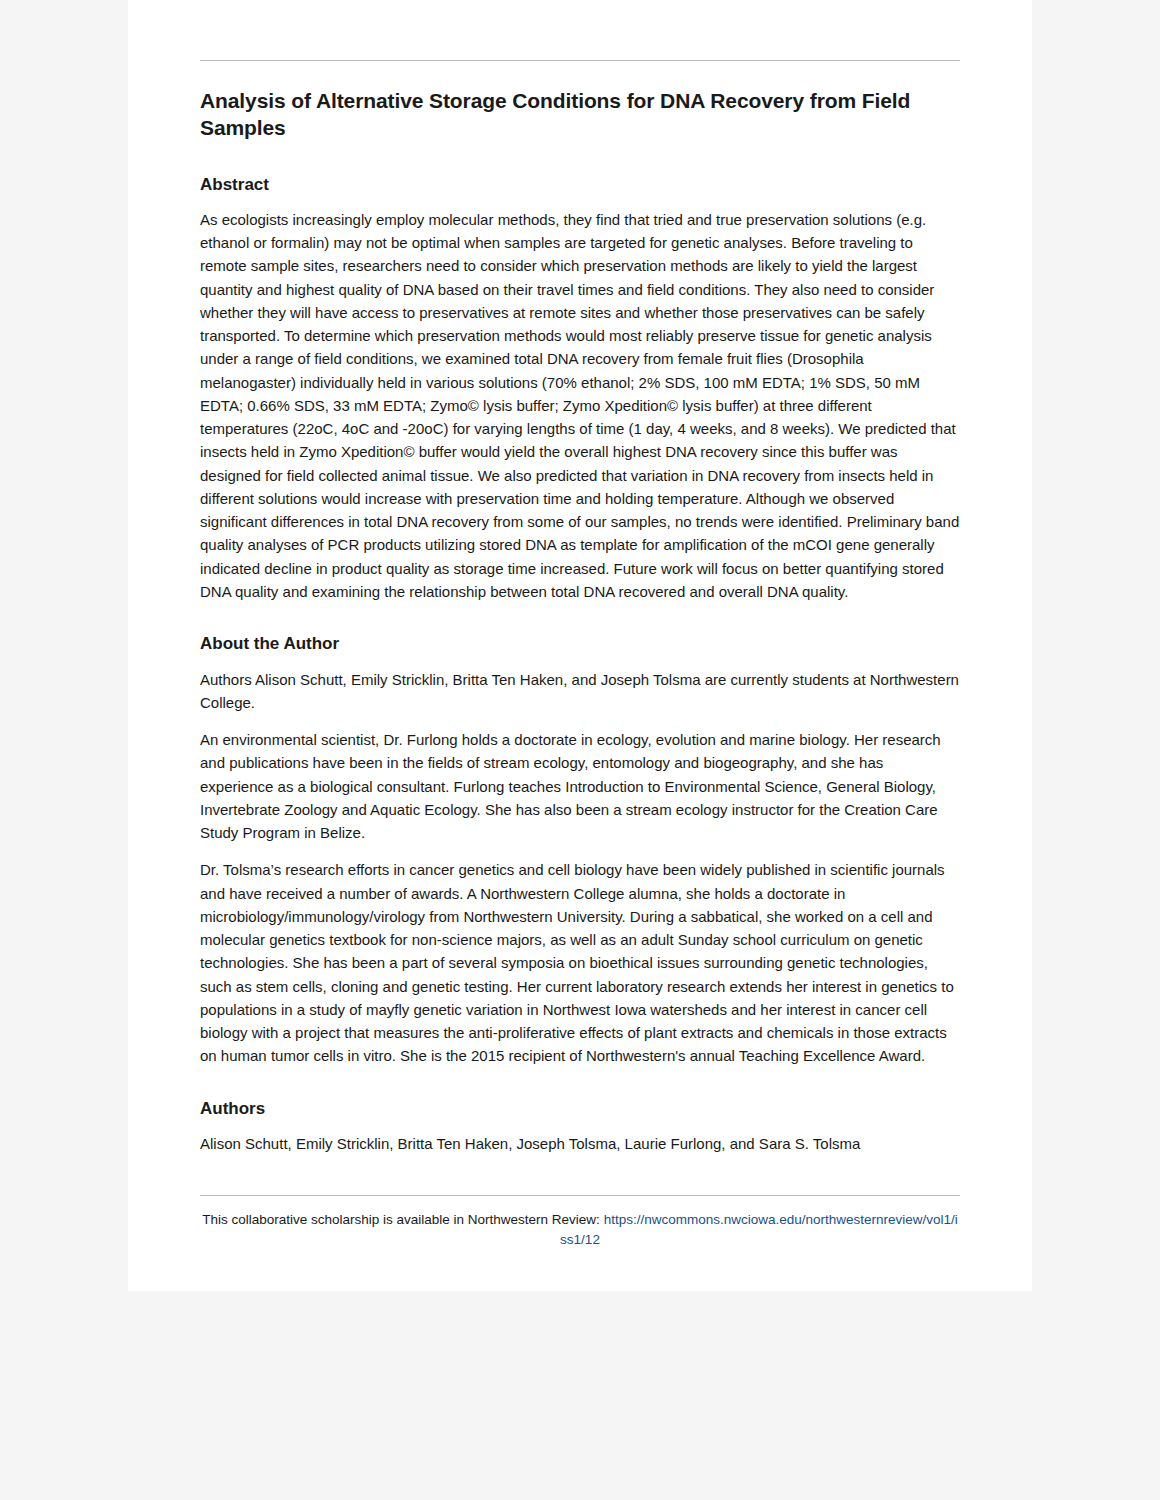Analysis of Alternative Storage Conditions for DNA Recovery from Field Samples
Abstract
As ecologists increasingly employ molecular methods, they find that tried and true preservation solutions (e.g. ethanol or formalin) may not be optimal when samples are targeted for genetic analyses. Before traveling to remote sample sites, researchers need to consider which preservation methods are likely to yield the largest quantity and highest quality of DNA based on their travel times and field conditions. They also need to consider whether they will have access to preservatives at remote sites and whether those preservatives can be safely transported. To determine which preservation methods would most reliably preserve tissue for genetic analysis under a range of field conditions, we examined total DNA recovery from female fruit flies (Drosophila melanogaster) individually held in various solutions (70% ethanol; 2% SDS, 100 mM EDTA; 1% SDS, 50 mM EDTA; 0.66% SDS, 33 mM EDTA; Zymo© lysis buffer; Zymo Xpedition© lysis buffer) at three different temperatures (22oC, 4oC and -20oC) for varying lengths of time (1 day, 4 weeks, and 8 weeks). We predicted that insects held in Zymo Xpedition© buffer would yield the overall highest DNA recovery since this buffer was designed for field collected animal tissue. We also predicted that variation in DNA recovery from insects held in different solutions would increase with preservation time and holding temperature. Although we observed significant differences in total DNA recovery from some of our samples, no trends were identified. Preliminary band quality analyses of PCR products utilizing stored DNA as template for amplification of the mCOI gene generally indicated decline in product quality as storage time increased. Future work will focus on better quantifying stored DNA quality and examining the relationship between total DNA recovered and overall DNA quality.
About the Author
Authors Alison Schutt, Emily Stricklin, Britta Ten Haken, and Joseph Tolsma are currently students at Northwestern College.
An environmental scientist, Dr. Furlong holds a doctorate in ecology, evolution and marine biology. Her research and publications have been in the fields of stream ecology, entomology and biogeography, and she has experience as a biological consultant. Furlong teaches Introduction to Environmental Science, General Biology, Invertebrate Zoology and Aquatic Ecology. She has also been a stream ecology instructor for the Creation Care Study Program in Belize.
Dr. Tolsma’s research efforts in cancer genetics and cell biology have been widely published in scientific journals and have received a number of awards. A Northwestern College alumna, she holds a doctorate in microbiology/immunology/virology from Northwestern University. During a sabbatical, she worked on a cell and molecular genetics textbook for non-science majors, as well as an adult Sunday school curriculum on genetic technologies. She has been a part of several symposia on bioethical issues surrounding genetic technologies, such as stem cells, cloning and genetic testing. Her current laboratory research extends her interest in genetics to populations in a study of mayfly genetic variation in Northwest Iowa watersheds and her interest in cancer cell biology with a project that measures the anti-proliferative effects of plant extracts and chemicals in those extracts on human tumor cells in vitro. She is the 2015 recipient of Northwestern's annual Teaching Excellence Award.
Authors
Alison Schutt, Emily Stricklin, Britta Ten Haken, Joseph Tolsma, Laurie Furlong, and Sara S. Tolsma
This collaborative scholarship is available in Northwestern Review: https://nwcommons.nwciowa.edu/northwesternreview/vol1/iss1/12